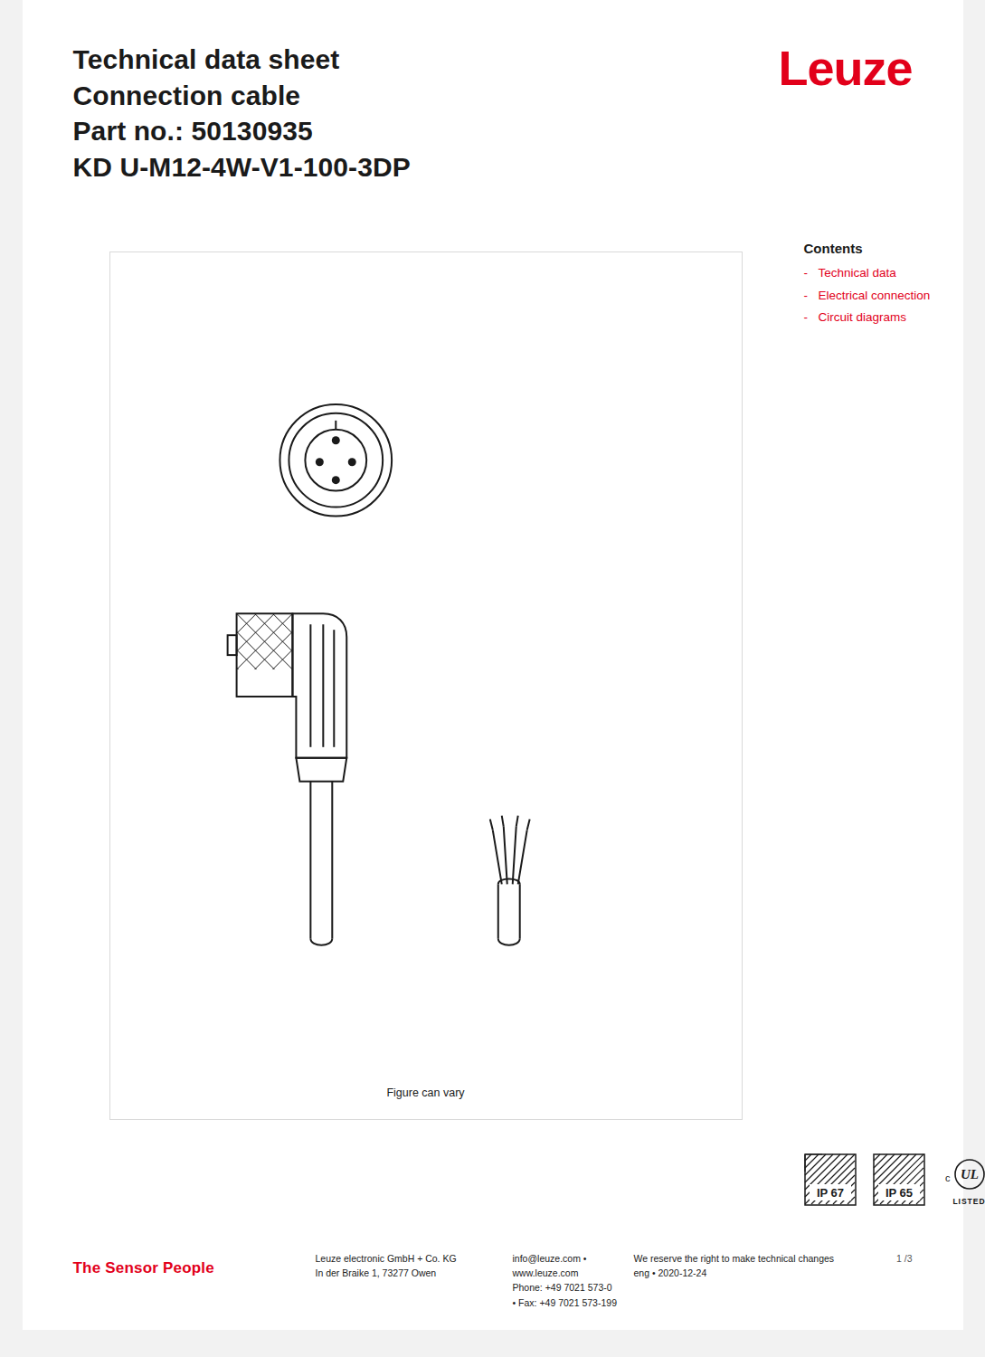Technical data sheet Connection cable Part no.: 50130935 KD U-M12-4W-V1-100-3DP
Leuze
Figure can vary
Contents
Technical data
Electrical connection
Circuit diagrams
IP 67
IP 65
c UL US
LISTED
The Sensor People
Leuze electronic GmbH + Co. KG
In der Braike 1, 73277 Owen
info@leuze.com • www.leuze.com
Phone: +49 7021 573-0 • Fax: +49 7021 573-199
We reserve the right to make technical changes
eng • 2020-12-24
1 /3